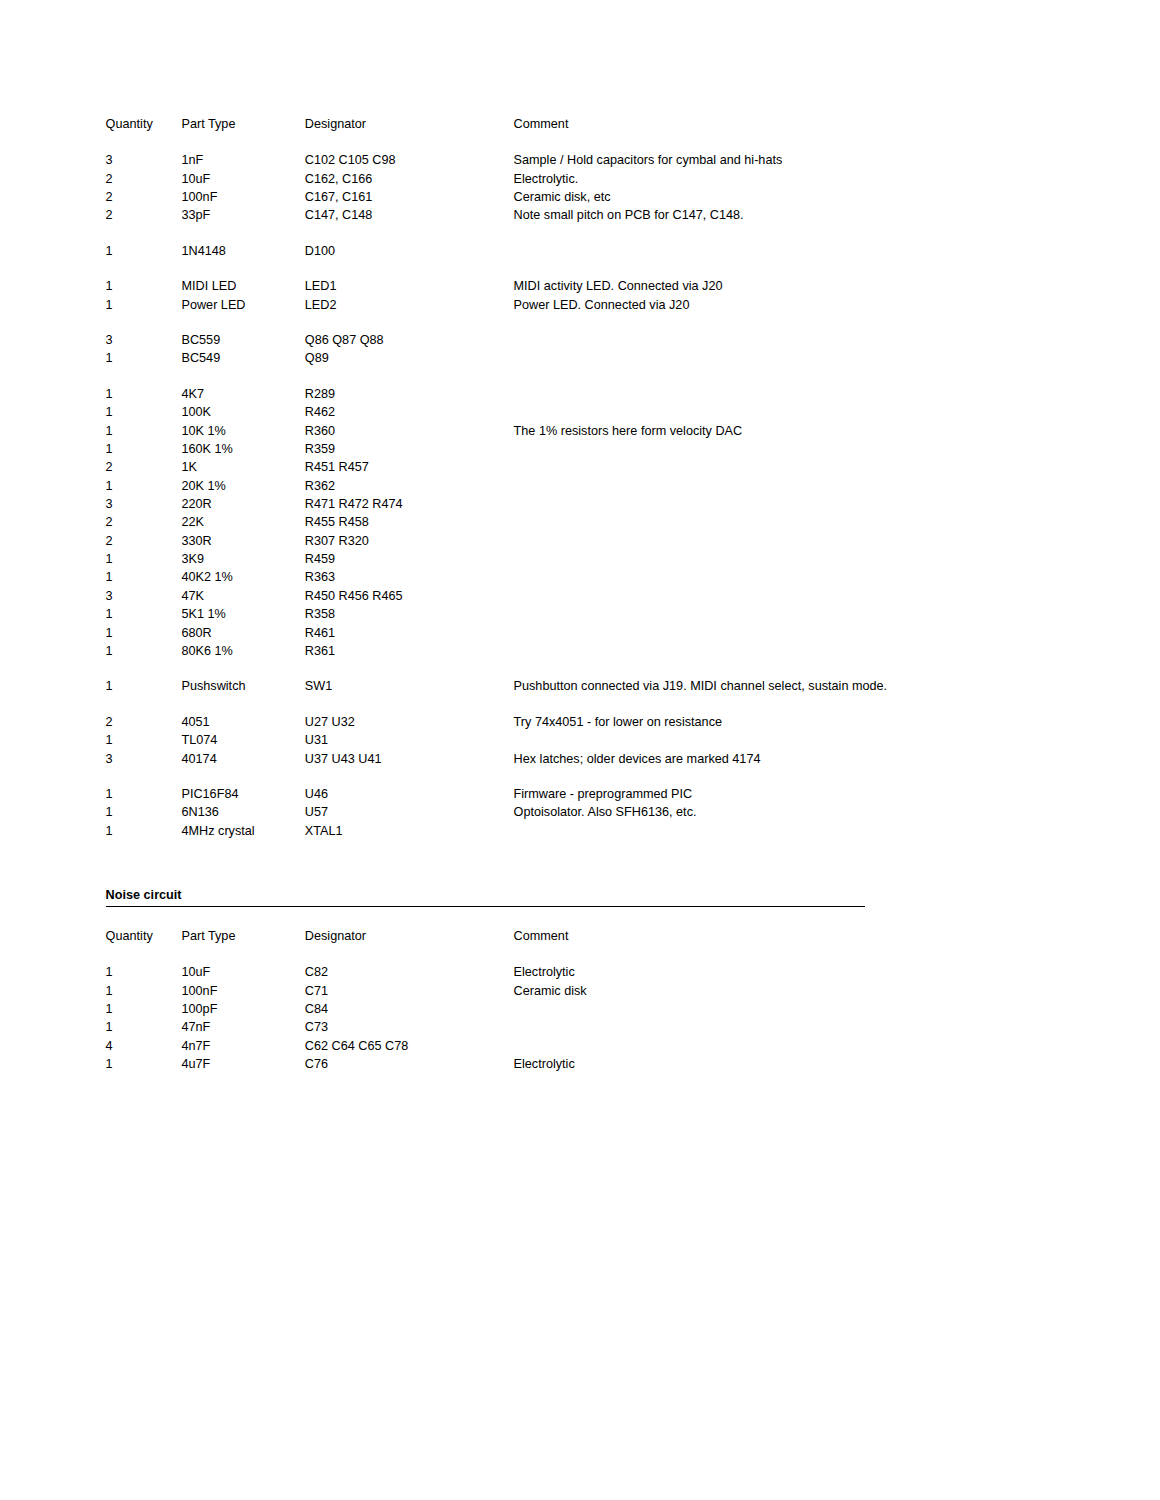| Quantity | Part Type | Designator | Comment |
| --- | --- | --- | --- |
| 3 | 1nF | C102 C105 C98 | Sample / Hold capacitors for cymbal and hi-hats |
| 2 | 10uF | C162, C166 | Electrolytic. |
| 2 | 100nF | C167, C161 | Ceramic disk, etc |
| 2 | 33pF | C147, C148 | Note small pitch on PCB for C147, C148. |
| 1 | 1N4148 | D100 | |
| 1 | MIDI LED | LED1 | MIDI activity LED. Connected via J20 |
| 1 | Power LED | LED2 | Power LED. Connected via J20 |
| 3 | BC559 | Q86 Q87 Q88 | |
| 1 | BC549 | Q89 | |
| 1 | 4K7 | R289 | |
| 1 | 100K | R462 | |
| 1 | 10K 1% | R360 | The 1% resistors here form velocity DAC |
| 1 | 160K 1% | R359 | |
| 2 | 1K | R451 R457 | |
| 1 | 20K 1% | R362 | |
| 3 | 220R | R471 R472 R474 | |
| 2 | 22K | R455 R458 | |
| 2 | 330R | R307 R320 | |
| 1 | 3K9 | R459 | |
| 1 | 40K2 1% | R363 | |
| 3 | 47K | R450 R456 R465 | |
| 1 | 5K1 1% | R358 | |
| 1 | 680R | R461 | |
| 1 | 80K6 1% | R361 | |
| 1 | Pushswitch | SW1 | Pushbutton connected via J19. MIDI channel select, sustain mode. |
| 2 | 4051 | U27 U32 | Try 74x4051 - for lower on resistance |
| 1 | TL074 | U31 | |
| 3 | 40174 | U37 U43 U41 | Hex latches; older devices are marked 4174 |
| 1 | PIC16F84 | U46 | Firmware - preprogrammed PIC |
| 1 | 6N136 | U57 | Optoisolator. Also SFH6136, etc. |
| 1 | 4MHz crystal | XTAL1 | |
Noise circuit
| Quantity | Part Type | Designator | Comment |
| --- | --- | --- | --- |
| 1 | 10uF | C82 | Electrolytic |
| 1 | 100nF | C71 | Ceramic disk |
| 1 | 100pF | C84 | |
| 1 | 47nF | C73 | |
| 4 | 4n7F | C62 C64 C65 C78 | |
| 1 | 4u7F | C76 | Electrolytic |